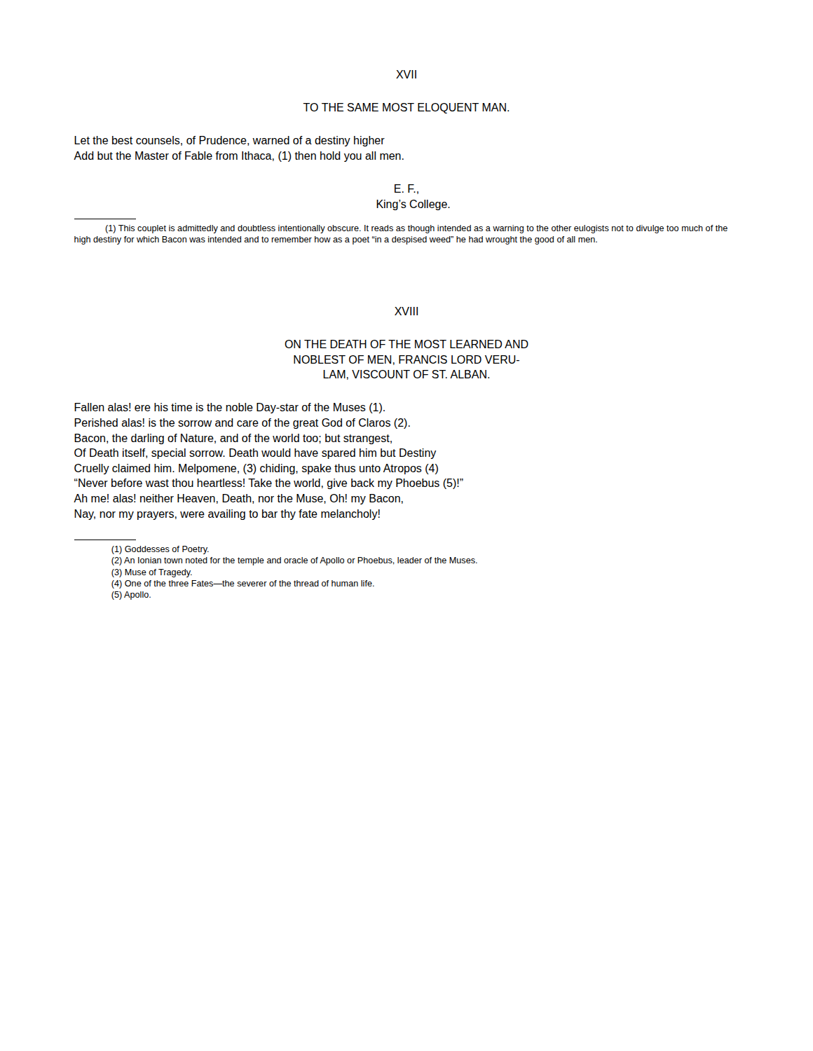XVII
TO THE SAME MOST ELOQUENT MAN.
Let the best counsels, of Prudence, warned of a destiny higher
Add but the Master of Fable from Ithaca, (1) then hold you all men.
E. F.,
King’s College.
(1) This couplet is admittedly and doubtless intentionally obscure. It reads as though intended as a warning to the other eulogists not to divulge too much of the high destiny for which Bacon was intended and to remember how as a poet “in a despised weed” he had wrought the good of all men.
XVIII
ON THE DEATH OF THE MOST LEARNED AND
NOBLEST OF MEN, FRANCIS LORD VERU-
LAM, VISCOUNT OF ST. ALBAN.
Fallen alas! ere his time is the noble Day-star of the Muses (1).
Perished alas! is the sorrow and care of the great God of Claros (2).
Bacon, the darling of Nature, and of the world too; but strangest,
Of Death itself, special sorrow. Death would have spared him but Destiny
Cruelly claimed him. Melpomene, (3) chiding, spake thus unto Atropos (4)
“Never before wast thou heartless! Take the world, give back my Phoebus (5)!”
Ah me! alas! neither Heaven, Death, nor the Muse, Oh! my Bacon,
Nay, nor my prayers, were availing to bar thy fate melancholy!
(1) Goddesses of Poetry.
(2) An Ionian town noted for the temple and oracle of Apollo or Phoebus, leader of the Muses.
(3) Muse of Tragedy.
(4) One of the three Fates—the severer of the thread of human life.
(5) Apollo.